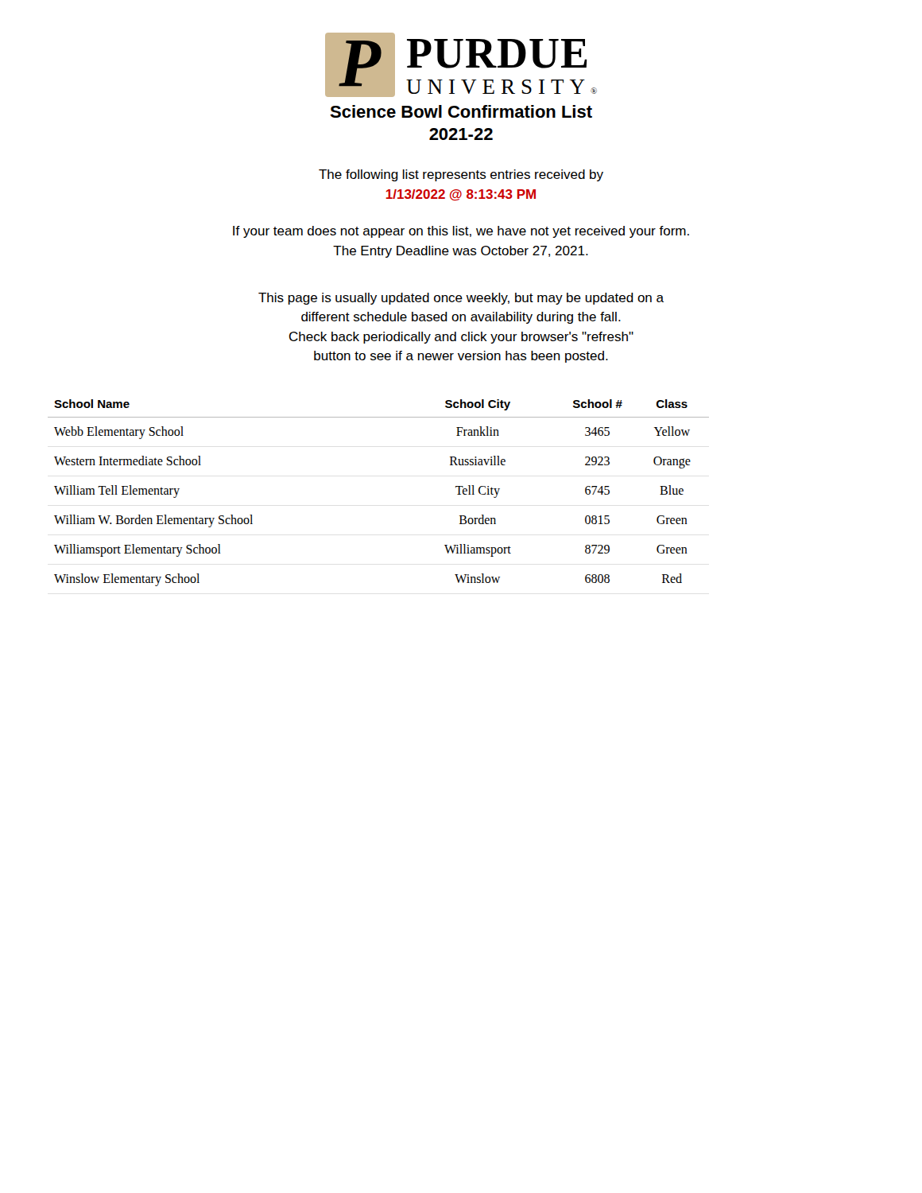P PURDUE UNIVERSITY®
Science Bowl Confirmation List
2021-22
The following list represents entries received by
1/13/2022 @ 8:13:43 PM
If your team does not appear on this list, we have not yet received your form.
The Entry Deadline was October 27, 2021.
This page is usually updated once weekly, but may be updated on a
different schedule based on availability during the fall.
Check back periodically and click your browser's "refresh"
button to see if a newer version has been posted.
| School Name | School City | School # | Class | |
| --- | --- | --- | --- | --- |
| Webb Elementary School | Franklin | 3465 | Yellow | |
| Western Intermediate School | Russiaville | 2923 | Orange | |
| William Tell Elementary | Tell City | 6745 | Blue | |
| William W. Borden Elementary School | Borden | 0815 | Green | |
| Williamsport Elementary School | Williamsport | 8729 | Green | |
| Winslow Elementary School | Winslow | 6808 | Red | |